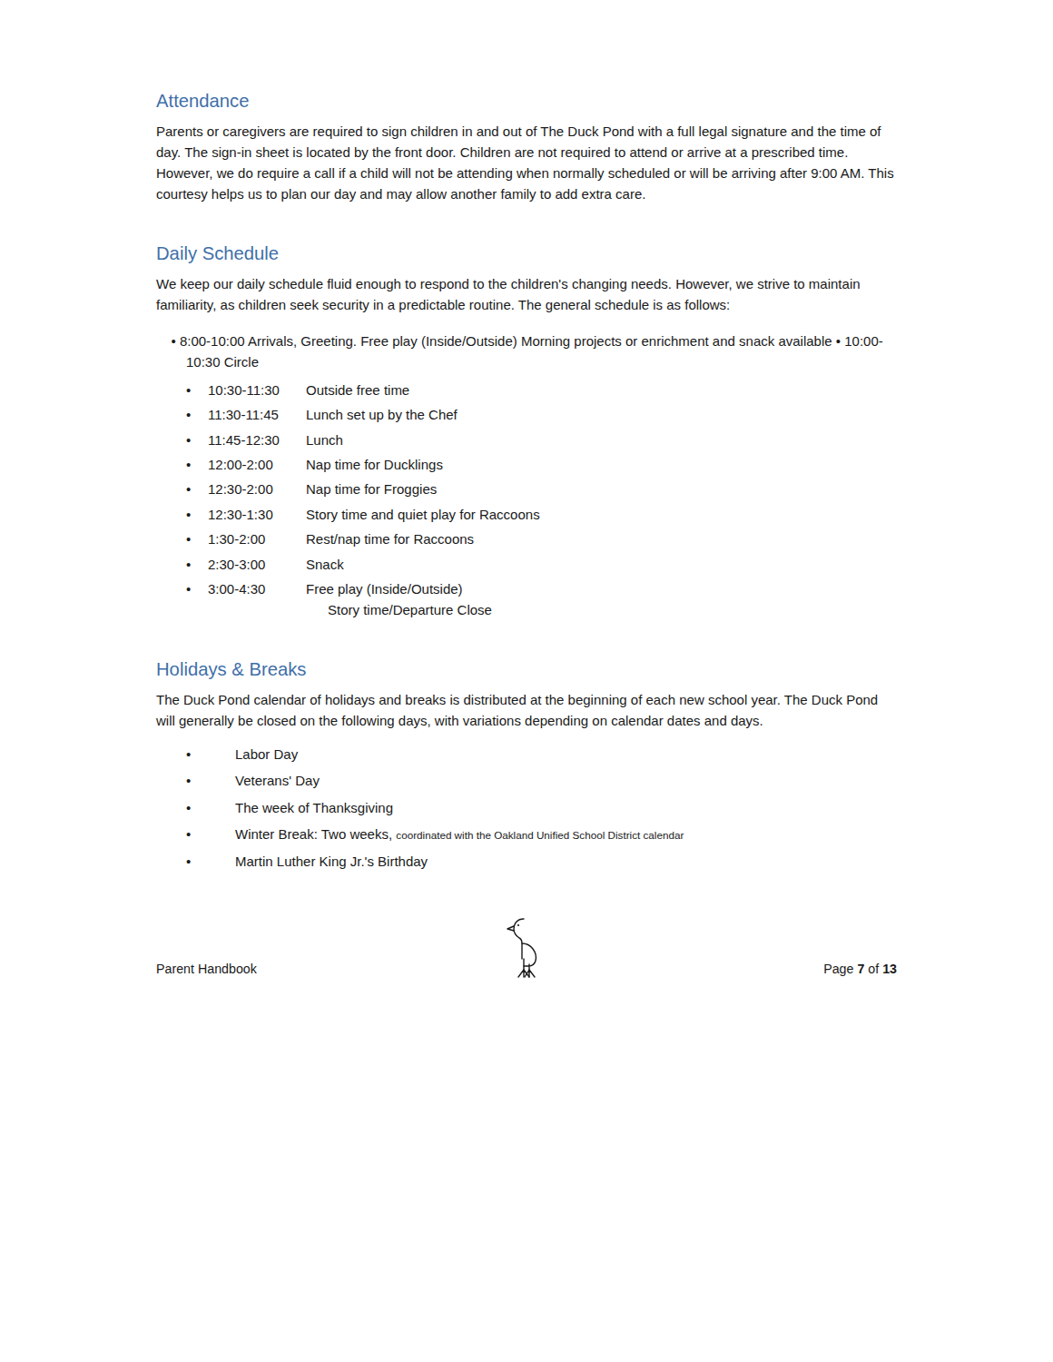Attendance
Parents or caregivers are required to sign children in and out of The Duck Pond with a full legal signature and the time of day. The sign-in sheet is located by the front door. Children are not required to attend or arrive at a prescribed time. However, we do require a call if a child will not be attending when normally scheduled or will be arriving after 9:00 AM. This courtesy helps us to plan our day and may allow another family to add extra care.
Daily Schedule
We keep our daily schedule fluid enough to respond to the children's changing needs. However, we strive to maintain familiarity, as children seek security in a predictable routine. The general schedule is as follows:
• 8:00-10:00 Arrivals, Greeting. Free play (Inside/Outside) Morning projects or enrichment and snack available • 10:00-10:30 Circle
10:30-11:30 Outside free time
11:30-11:45 Lunch set up by the Chef
11:45-12:30 Lunch
12:00-2:00 Nap time for Ducklings
12:30-2:00 Nap time for Froggies
12:30-1:30 Story time and quiet play for Raccoons
1:30-2:00 Rest/nap time for Raccoons
2:30-3:00 Snack
3:00-4:30 Free play (Inside/Outside)Story time/Departure Close
Holidays & Breaks
The Duck Pond calendar of holidays and breaks is distributed at the beginning of each new school year. The Duck Pond will generally be closed on the following days, with variations depending on calendar dates and days.
Labor Day
Veterans' Day
The week of Thanksgiving
Winter Break: Two weeks, coordinated with the Oakland Unified School District calendar
Martin Luther King Jr.'s Birthday
Parent Handbook
Page 7 of 13